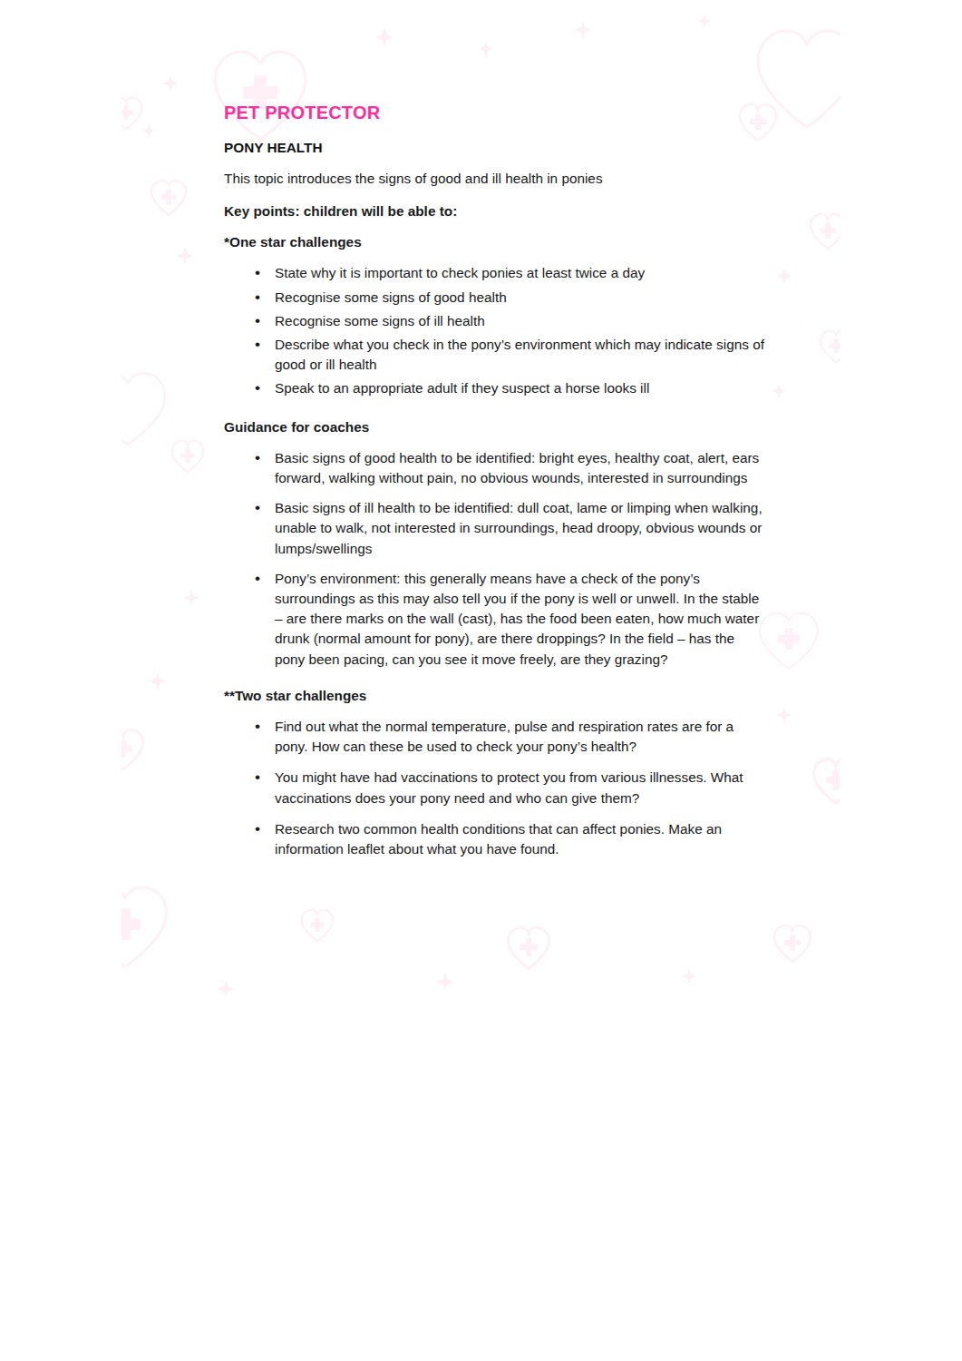PET PROTECTOR
PONY HEALTH
This topic introduces the signs of good and ill health in ponies
Key points: children will be able to:
*One star challenges
State why it is important to check ponies at least twice a day
Recognise some signs of good health
Recognise some signs of ill health
Describe what you check in the pony’s environment which may indicate signs of good or ill health
Speak to an appropriate adult if they suspect a horse looks ill
Guidance for coaches
Basic signs of good health to be identified: bright eyes, healthy coat, alert, ears forward, walking without pain, no obvious wounds, interested in surroundings
Basic signs of ill health to be identified: dull coat, lame or limping when walking, unable to walk, not interested in surroundings, head droopy, obvious wounds or lumps/swellings
Pony’s environment: this generally means have a check of the pony’s surroundings as this may also tell you if the pony is well or unwell. In the stable – are there marks on the wall (cast), has the food been eaten, how much water drunk (normal amount for pony), are there droppings? In the field – has the pony been pacing, can you see it move freely, are they grazing?
**Two star challenges
Find out what the normal temperature, pulse and respiration rates are for a pony. How can these be used to check your pony’s health?
You might have had vaccinations to protect you from various illnesses. What vaccinations does your pony need and who can give them?
Research two common health conditions that can affect ponies. Make an information leaflet about what you have found.